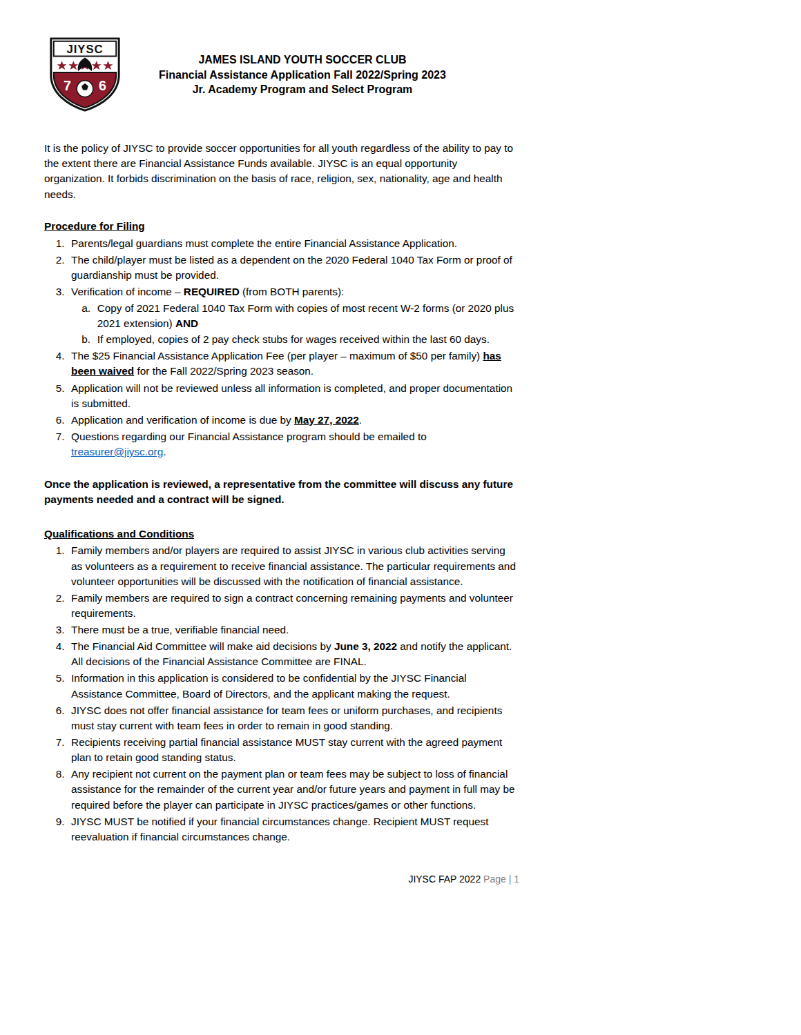JIYSC crest JIYSC 7 6
JAMES ISLAND YOUTH SOCCER CLUB
Financial Assistance Application Fall 2022/Spring 2023
Jr. Academy Program and Select Program
It is the policy of JIYSC to provide soccer opportunities for all youth regardless of the ability to pay to the extent there are Financial Assistance Funds available. JIYSC is an equal opportunity organization. It forbids discrimination on the basis of race, religion, sex, nationality, age and health needs.
Procedure for Filing
Parents/legal guardians must complete the entire Financial Assistance Application.
The child/player must be listed as a dependent on the 2020 Federal 1040 Tax Form or proof of guardianship must be provided.
Verification of income – REQUIRED (from BOTH parents):
Copy of 2021 Federal 1040 Tax Form with copies of most recent W-2 forms (or 2020 plus 2021 extension) AND
If employed, copies of 2 pay check stubs for wages received within the last 60 days.
The $25 Financial Assistance Application Fee (per player – maximum of $50 per family) has been waived for the Fall 2022/Spring 2023 season.
Application will not be reviewed unless all information is completed, and proper documentation is submitted.
Application and verification of income is due by May 27, 2022.
Questions regarding our Financial Assistance program should be emailed to treasurer@jiysc.org.
Once the application is reviewed, a representative from the committee will discuss any future payments needed and a contract will be signed.
Qualifications and Conditions
Family members and/or players are required to assist JIYSC in various club activities serving as volunteers as a requirement to receive financial assistance. The particular requirements and volunteer opportunities will be discussed with the notification of financial assistance.
Family members are required to sign a contract concerning remaining payments and volunteer requirements.
There must be a true, verifiable financial need.
The Financial Aid Committee will make aid decisions by June 3, 2022 and notify the applicant. All decisions of the Financial Assistance Committee are FINAL.
Information in this application is considered to be confidential by the JIYSC Financial Assistance Committee, Board of Directors, and the applicant making the request.
JIYSC does not offer financial assistance for team fees or uniform purchases, and recipients must stay current with team fees in order to remain in good standing.
Recipients receiving partial financial assistance MUST stay current with the agreed payment plan to retain good standing status.
Any recipient not current on the payment plan or team fees may be subject to loss of financial assistance for the remainder of the current year and/or future years and payment in full may be required before the player can participate in JIYSC practices/games or other functions.
JIYSC MUST be notified if your financial circumstances change. Recipient MUST request reevaluation if financial circumstances change.
JIYSC FAP 2022 Page | 1